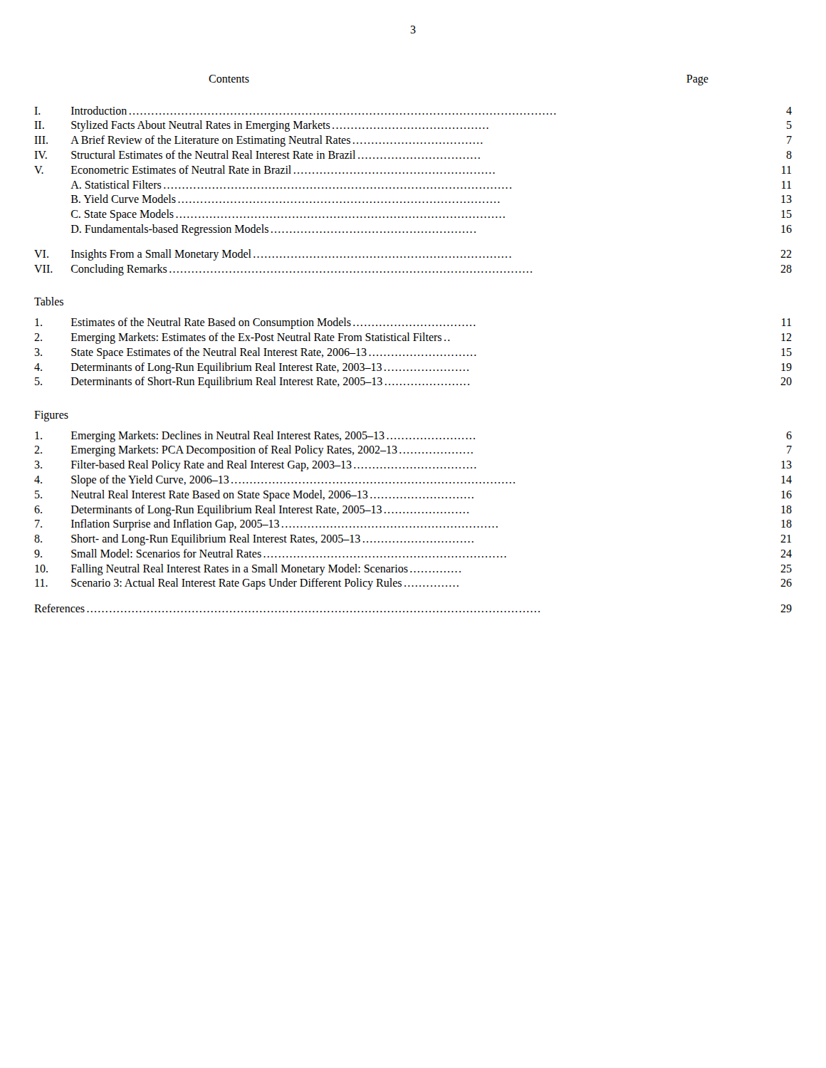3
Contents Page
| I. | Introduction .................................................................................................................. 4 |
| II. | Stylized Facts About Neutral Rates in Emerging Markets .......................................... 5 |
| III. | A Brief Review of the Literature on Estimating Neutral Rates ................................... 7 |
| IV. | Structural Estimates of the Neutral Real Interest Rate in Brazil ................................. 8 |
| V. | Econometric Estimates of Neutral Rate in Brazil ...................................................... 11 |
| | A. Statistical Filters ............................................................................................. 11 |
| | B. Yield Curve Models ...................................................................................... 13 |
| | C. State Space Models ........................................................................................ 15 |
| | D. Fundamentals-based Regression Models ....................................................... 16 |
| VI. | Insights From a Small Monetary Model ..................................................................... 22 |
| VII. | Concluding Remarks ................................................................................................. 28 |
Tables
| 1. | Estimates of the Neutral Rate Based on Consumption Models ................................. 11 |
| 2. | Emerging Markets: Estimates of the Ex-Post Neutral Rate From Statistical Filters .. 12 |
| 3. | State Space Estimates of the Neutral Real Interest Rate, 2006–13 ............................. 15 |
| 4. | Determinants of Long-Run Equilibrium Real Interest Rate, 2003–13 ....................... 19 |
| 5. | Determinants of Short-Run Equilibrium Real Interest Rate, 2005–13 ....................... 20 |
Figures
| 1. | Emerging Markets: Declines in Neutral Real Interest Rates, 2005–13 ........................ 6 |
| 2. | Emerging Markets: PCA Decomposition of Real Policy Rates, 2002–13 .................... 7 |
| 3. | Filter-based Real Policy Rate and Real Interest Gap, 2003–13 ................................. 13 |
| 4. | Slope of the Yield Curve, 2006–13 ............................................................................ 14 |
| 5. | Neutral Real Interest Rate Based on State Space Model, 2006–13 ............................ 16 |
| 6. | Determinants of Long-Run Equilibrium Real Interest Rate, 2005–13 ....................... 18 |
| 7. | Inflation Surprise and Inflation Gap, 2005–13 .......................................................... 18 |
| 8. | Short- and Long-Run Equilibrium Real Interest Rates, 2005–13 .............................. 21 |
| 9. | Small Model: Scenarios for Neutral Rates ................................................................. 24 |
| 10. | Falling Neutral Real Interest Rates in a Small Monetary Model: Scenarios .............. 25 |
| 11. | Scenario 3: Actual Real Interest Rate Gaps Under Different Policy Rules ............... 26 |
| | References ......................................................................................................................... 29 |